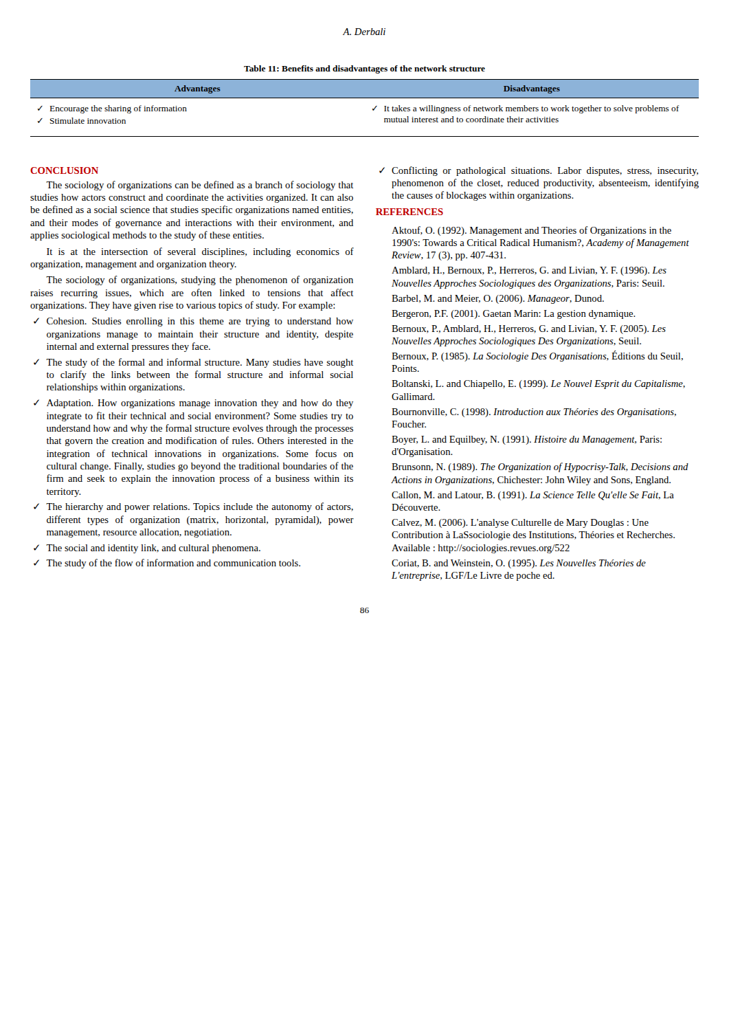A. Derbali
Table 11: Benefits and disadvantages of the network structure
| Advantages | Disadvantages |
| --- | --- |
| Encourage the sharing of information Stimulate innovation | It takes a willingness of network members to work together to solve problems of mutual interest and to coordinate their activities |
CONCLUSION
The sociology of organizations can be defined as a branch of sociology that studies how actors construct and coordinate the activities organized. It can also be defined as a social science that studies specific organizations named entities, and their modes of governance and interactions with their environment, and applies sociological methods to the study of these entities.
It is at the intersection of several disciplines, including economics of organization, management and organization theory.
The sociology of organizations, studying the phenomenon of organization raises recurring issues, which are often linked to tensions that affect organizations. They have given rise to various topics of study. For example:
Cohesion. Studies enrolling in this theme are trying to understand how organizations manage to maintain their structure and identity, despite internal and external pressures they face.
The study of the formal and informal structure. Many studies have sought to clarify the links between the formal structure and informal social relationships within organizations.
Adaptation. How organizations manage innovation they and how do they integrate to fit their technical and social environment? Some studies try to understand how and why the formal structure evolves through the processes that govern the creation and modification of rules. Others interested in the integration of technical innovations in organizations. Some focus on cultural change. Finally, studies go beyond the traditional boundaries of the firm and seek to explain the innovation process of a business within its territory.
The hierarchy and power relations. Topics include the autonomy of actors, different types of organization (matrix, horizontal, pyramidal), power management, resource allocation, negotiation.
The social and identity link, and cultural phenomena.
The study of the flow of information and communication tools.
Conflicting or pathological situations. Labor disputes, stress, insecurity, phenomenon of the closet, reduced productivity, absenteeism, identifying the causes of blockages within organizations.
REFERENCES
Aktouf, O. (1992). Management and Theories of Organizations in the 1990's: Towards a Critical Radical Humanism?, Academy of Management Review, 17 (3), pp. 407-431.
Amblard, H., Bernoux, P., Herreros, G. and Livian, Y. F. (1996). Les Nouvelles Approches Sociologiques des Organizations, Paris: Seuil.
Barbel, M. and Meier, O. (2006). Manageor, Dunod.
Bergeron, P.F. (2001). Gaetan Marin: La gestion dynamique.
Bernoux, P., Amblard, H., Herreros, G. and Livian, Y. F. (2005). Les Nouvelles Approches Sociologiques Des Organizations, Seuil.
Bernoux, P. (1985). La Sociologie Des Organisations, Éditions du Seuil, Points.
Boltanski, L. and Chiapello, E. (1999). Le Nouvel Esprit du Capitalisme, Gallimard.
Bournonville, C. (1998). Introduction aux Théories des Organisations, Foucher.
Boyer, L. and Equilbey, N. (1991). Histoire du Management, Paris: d'Organisation.
Brunsonn, N. (1989). The Organization of Hypocrisy-Talk, Decisions and Actions in Organizations, Chichester: John Wiley and Sons, England.
Callon, M. and Latour, B. (1991). La Science Telle Qu'elle Se Fait, La Découverte.
Calvez, M. (2006). L'analyse Culturelle de Mary Douglas : Une Contribution à LaSsociologie des Institutions, Théories et Recherches. Available : http://sociologies.revues.org/522
Coriat, B. and Weinstein, O. (1995). Les Nouvelles Théories de L'entreprise, LGF/Le Livre de poche ed.
86